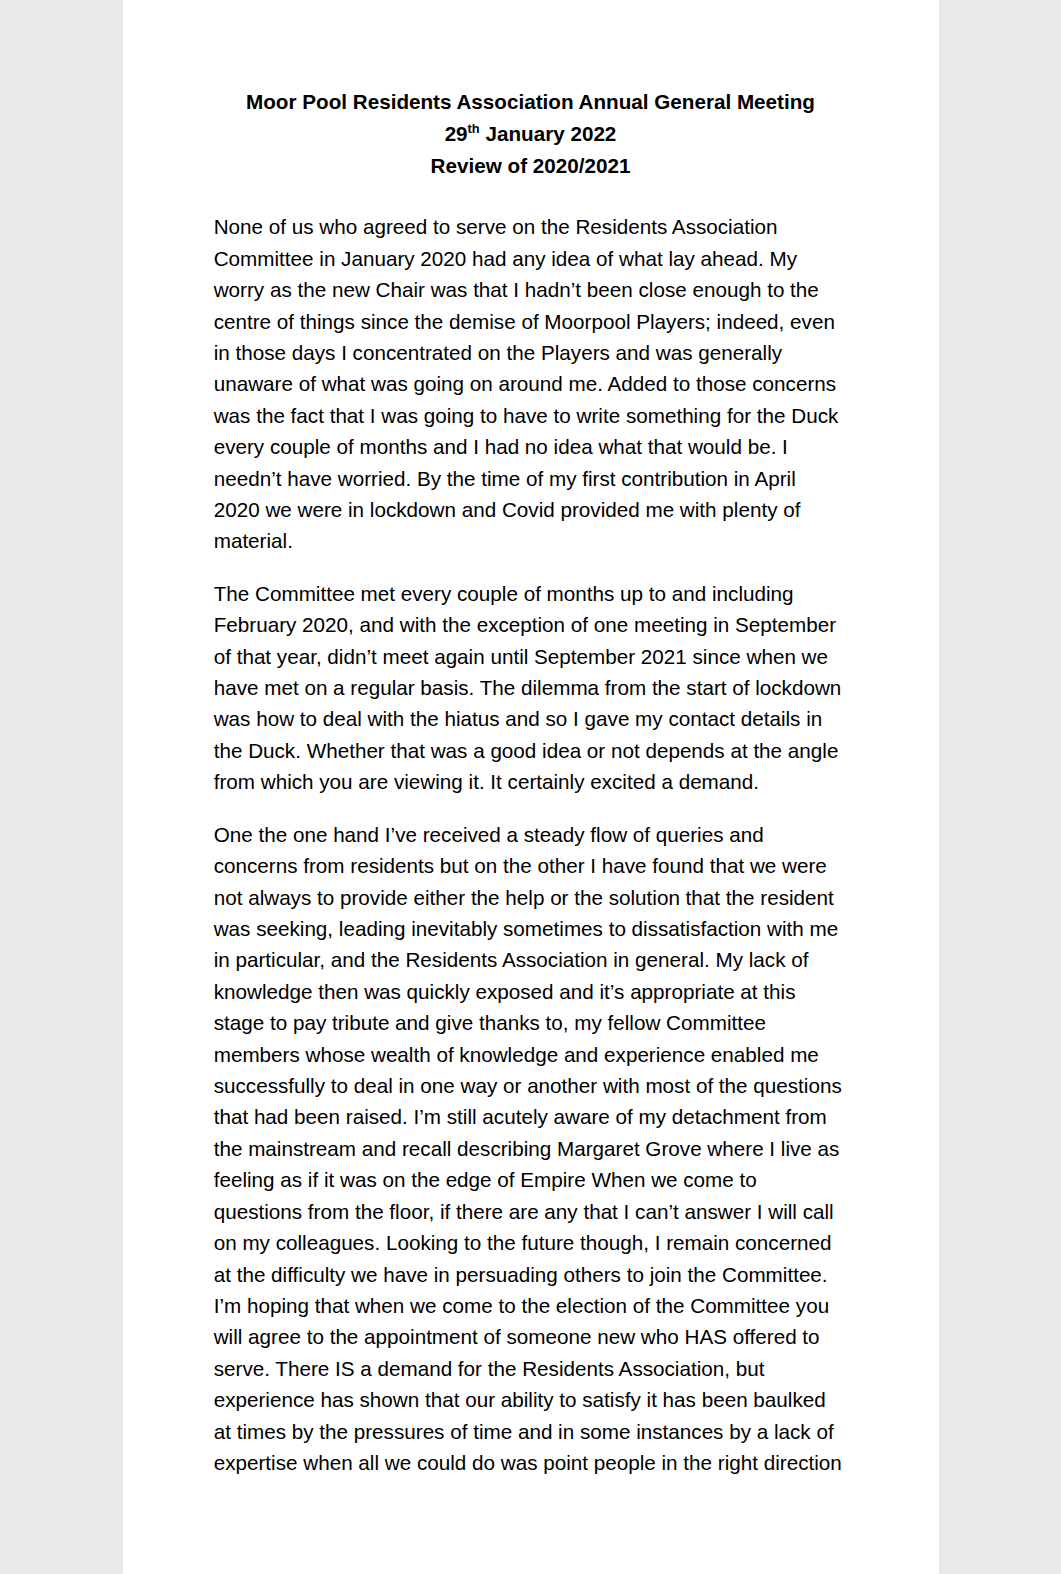Moor Pool Residents Association Annual General Meeting 29th January 2022 Review of 2020/2021
None of us who agreed to serve on the Residents Association Committee in January 2020 had any idea of what lay ahead. My worry as the new Chair was that I hadn’t been close enough to the centre of things since the demise of Moorpool Players; indeed, even in those days I concentrated on the Players and was generally unaware of what was going on around me. Added to those concerns was the fact that I was going to have to write something for the Duck every couple of months and I had no idea what that would be. I needn’t have worried. By the time of my first contribution in April 2020 we were in lockdown and Covid provided me with plenty of material.
The Committee met every couple of months up to and including February 2020, and with the exception of one meeting in September of that year, didn’t meet again until September 2021 since when we have met on a regular basis. The dilemma from the start of lockdown was how to deal with the hiatus and so I gave my contact details in the Duck. Whether that was a good idea or not depends at the angle from which you are viewing it. It certainly excited a demand.
One the one hand I’ve received a steady flow of queries and concerns from residents but on the other I have found that we were not always to provide either the help or the solution that the resident was seeking, leading inevitably sometimes to dissatisfaction with me in particular, and the Residents Association in general. My lack of knowledge then was quickly exposed and it’s appropriate at this stage to pay tribute and give thanks to, my fellow Committee members whose wealth of knowledge and experience enabled me successfully to deal in one way or another with most of the questions that had been raised. I’m still acutely aware of my detachment from the mainstream and recall describing Margaret Grove where I live as feeling as if it was on the edge of Empire When we come to questions from the floor, if there are any that I can’t answer I will call on my colleagues. Looking to the future though, I remain concerned at the difficulty we have in persuading others to join the Committee. I’m hoping that when we come to the election of the Committee you will agree to the appointment of someone new who HAS offered to serve. There IS a demand for the Residents Association, but experience has shown that our ability to satisfy it has been baulked at times by the pressures of time and in some instances by a lack of expertise when all we could do was point people in the right direction